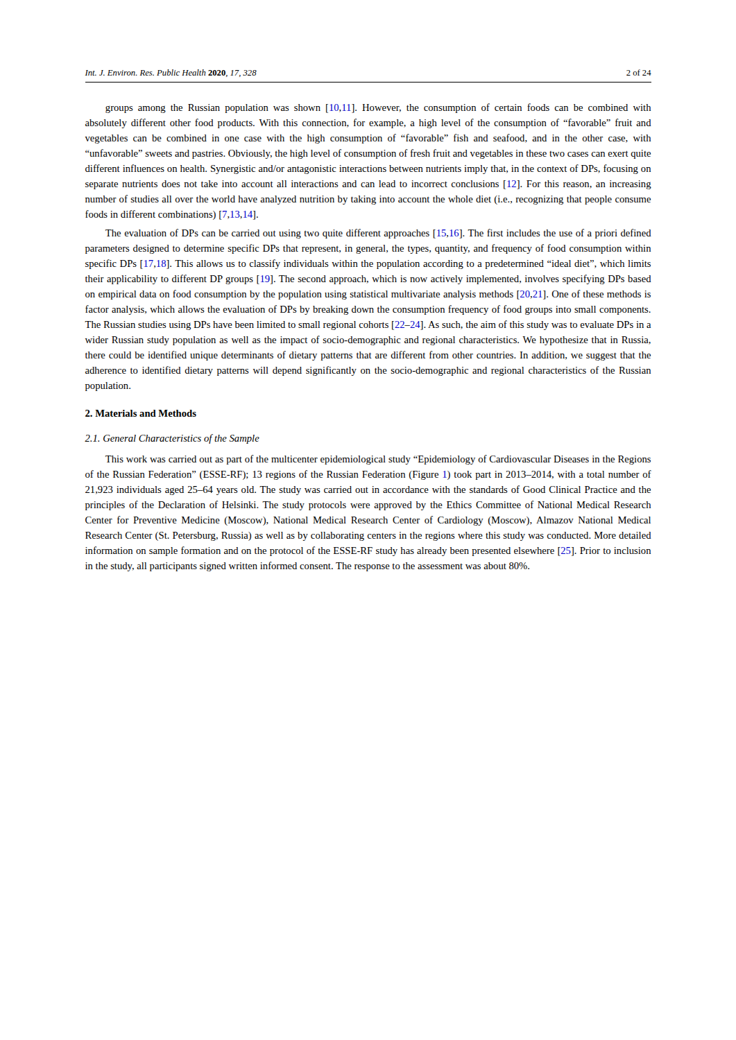Int. J. Environ. Res. Public Health 2020, 17, 328 2 of 24
groups among the Russian population was shown [10,11]. However, the consumption of certain foods can be combined with absolutely different other food products. With this connection, for example, a high level of the consumption of “favorable” fruit and vegetables can be combined in one case with the high consumption of “favorable” fish and seafood, and in the other case, with “unfavorable” sweets and pastries. Obviously, the high level of consumption of fresh fruit and vegetables in these two cases can exert quite different influences on health. Synergistic and/or antagonistic interactions between nutrients imply that, in the context of DPs, focusing on separate nutrients does not take into account all interactions and can lead to incorrect conclusions [12]. For this reason, an increasing number of studies all over the world have analyzed nutrition by taking into account the whole diet (i.e., recognizing that people consume foods in different combinations) [7,13,14].
The evaluation of DPs can be carried out using two quite different approaches [15,16]. The first includes the use of a priori defined parameters designed to determine specific DPs that represent, in general, the types, quantity, and frequency of food consumption within specific DPs [17,18]. This allows us to classify individuals within the population according to a predetermined “ideal diet”, which limits their applicability to different DP groups [19]. The second approach, which is now actively implemented, involves specifying DPs based on empirical data on food consumption by the population using statistical multivariate analysis methods [20,21]. One of these methods is factor analysis, which allows the evaluation of DPs by breaking down the consumption frequency of food groups into small components. The Russian studies using DPs have been limited to small regional cohorts [22–24]. As such, the aim of this study was to evaluate DPs in a wider Russian study population as well as the impact of socio-demographic and regional characteristics. We hypothesize that in Russia, there could be identified unique determinants of dietary patterns that are different from other countries. In addition, we suggest that the adherence to identified dietary patterns will depend significantly on the socio-demographic and regional characteristics of the Russian population.
2. Materials and Methods
2.1. General Characteristics of the Sample
This work was carried out as part of the multicenter epidemiological study “Epidemiology of Cardiovascular Diseases in the Regions of the Russian Federation” (ESSE-RF); 13 regions of the Russian Federation (Figure 1) took part in 2013–2014, with a total number of 21,923 individuals aged 25–64 years old. The study was carried out in accordance with the standards of Good Clinical Practice and the principles of the Declaration of Helsinki. The study protocols were approved by the Ethics Committee of National Medical Research Center for Preventive Medicine (Moscow), National Medical Research Center of Cardiology (Moscow), Almazov National Medical Research Center (St. Petersburg, Russia) as well as by collaborating centers in the regions where this study was conducted. More detailed information on sample formation and on the protocol of the ESSE-RF study has already been presented elsewhere [25]. Prior to inclusion in the study, all participants signed written informed consent. The response to the assessment was about 80%.